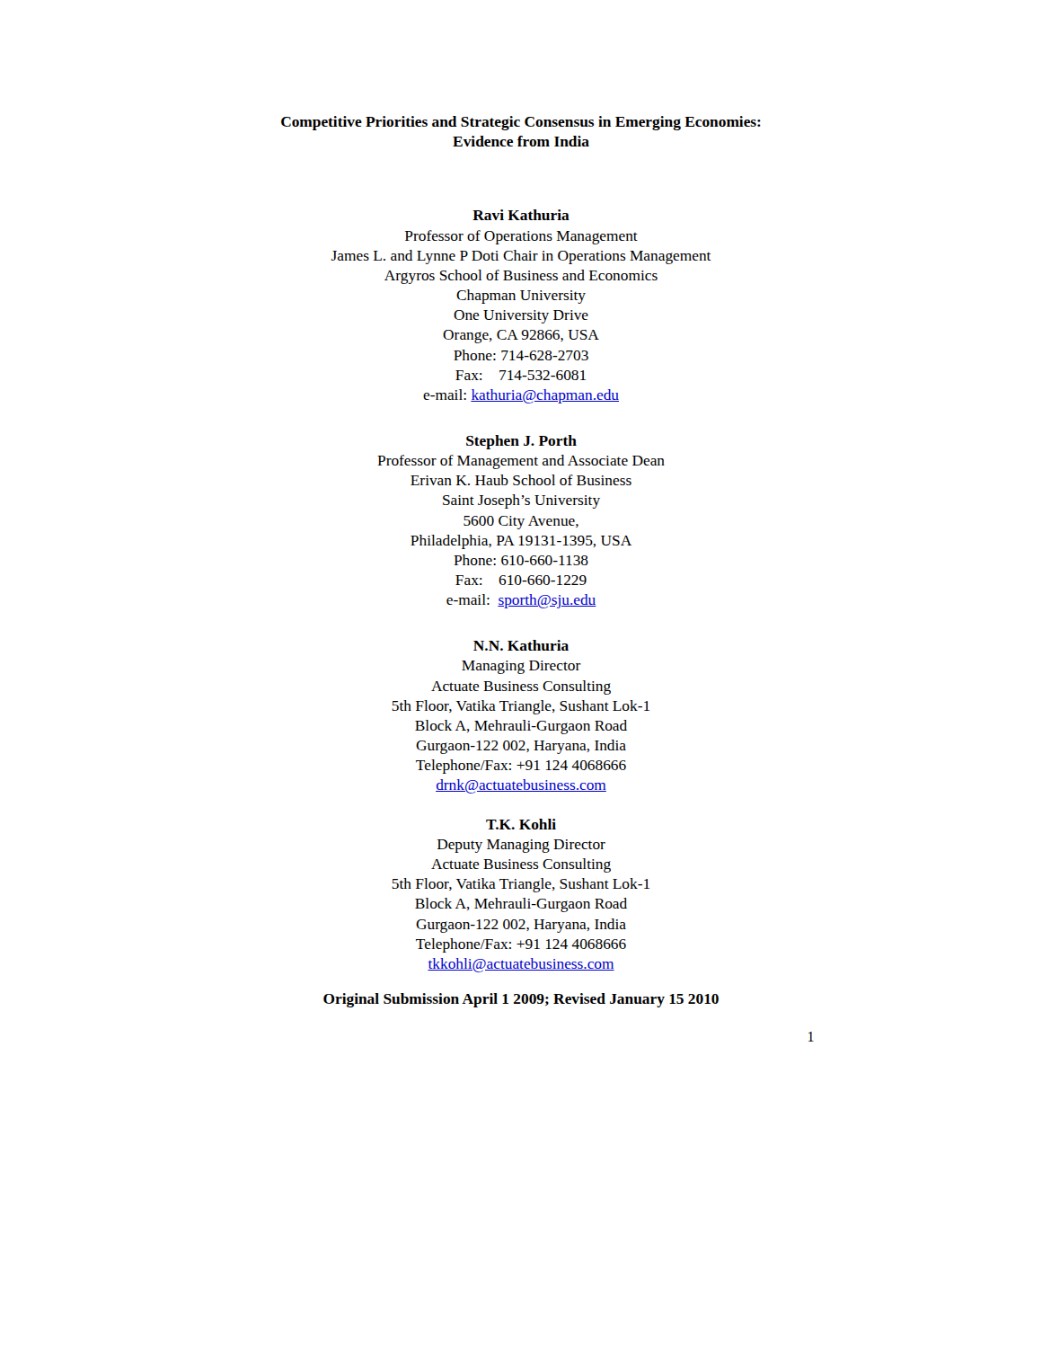Competitive Priorities and Strategic Consensus in Emerging Economies:
Evidence from India
Ravi Kathuria
Professor of Operations Management
James L. and Lynne P Doti Chair in Operations Management
Argyros School of Business and Economics
Chapman University
One University Drive
Orange, CA 92866, USA
Phone: 714-628-2703
Fax: 714-532-6081
e-mail: kathuria@chapman.edu
Stephen J. Porth
Professor of Management and Associate Dean
Erivan K. Haub School of Business
Saint Joseph’s University
5600 City Avenue,
Philadelphia, PA 19131-1395, USA
Phone: 610-660-1138
Fax: 610-660-1229
e-mail: sporth@sju.edu
N.N. Kathuria
Managing Director
Actuate Business Consulting
5th Floor, Vatika Triangle, Sushant Lok-1
Block A, Mehrauli-Gurgaon Road
Gurgaon-122 002, Haryana, India
Telephone/Fax: +91 124 4068666
drnk@actuatebusiness.com
T.K. Kohli
Deputy Managing Director
Actuate Business Consulting
5th Floor, Vatika Triangle, Sushant Lok-1
Block A, Mehrauli-Gurgaon Road
Gurgaon-122 002, Haryana, India
Telephone/Fax: +91 124 4068666
tkkohli@actuatebusiness.com
Original Submission April 1 2009; Revised January 15 2010
1